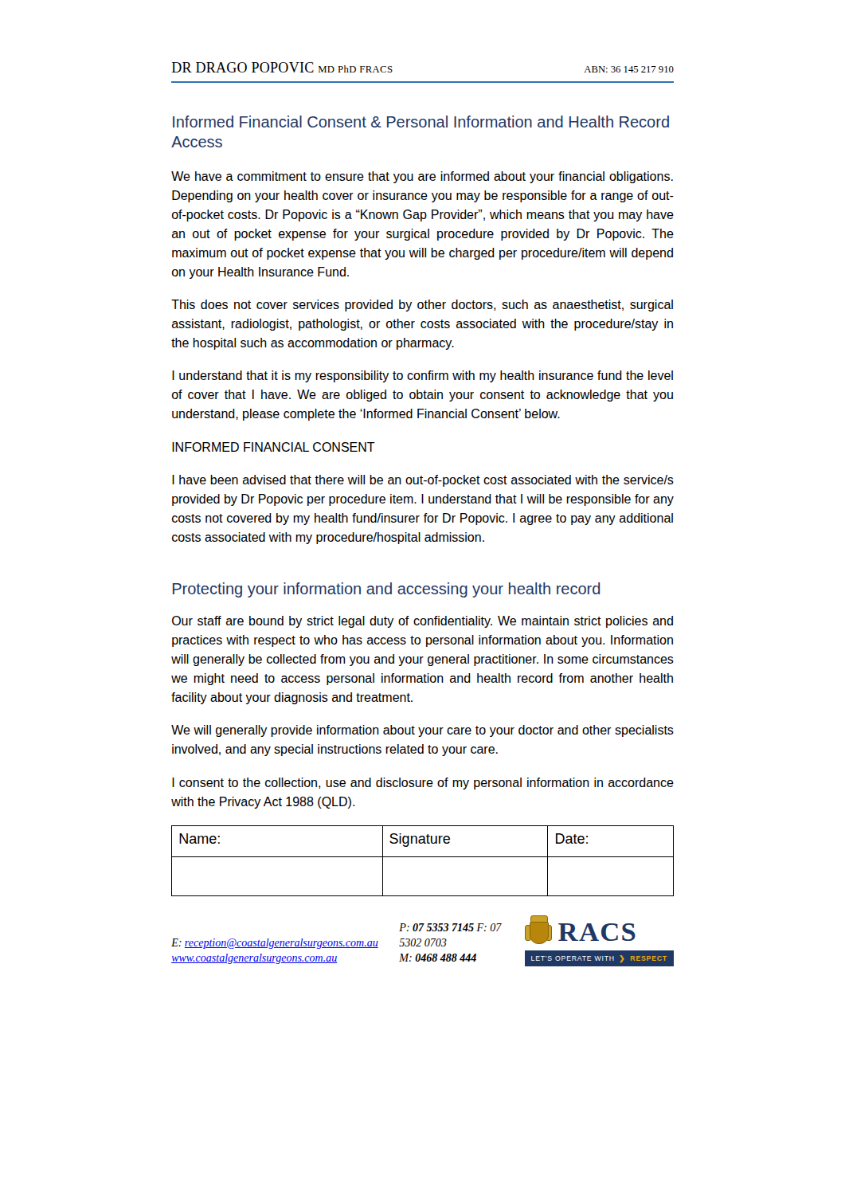DR DRAGO POPOVIC MD PhD FRACS
ABN: 36 145 217 910
Informed Financial Consent & Personal Information and Health Record Access
We have a commitment to ensure that you are informed about your financial obligations. Depending on your health cover or insurance you may be responsible for a range of out-of-pocket costs. Dr Popovic is a “Known Gap Provider”, which means that you may have an out of pocket expense for your surgical procedure provided by Dr Popovic. The maximum out of pocket expense that you will be charged per procedure/item will depend on your Health Insurance Fund.
This does not cover services provided by other doctors, such as anaesthetist, surgical assistant, radiologist, pathologist, or other costs associated with the procedure/stay in the hospital such as accommodation or pharmacy.
I understand that it is my responsibility to confirm with my health insurance fund the level of cover that I have. We are obliged to obtain your consent to acknowledge that you understand, please complete the ‘Informed Financial Consent’ below.
INFORMED FINANCIAL CONSENT
I have been advised that there will be an out-of-pocket cost associated with the service/s provided by Dr Popovic per procedure item. I understand that I will be responsible for any costs not covered by my health fund/insurer for Dr Popovic. I agree to pay any additional costs associated with my procedure/hospital admission.
Protecting your information and accessing your health record
Our staff are bound by strict legal duty of confidentiality. We maintain strict policies and practices with respect to who has access to personal information about you. Information will generally be collected from you and your general practitioner. In some circumstances we might need to access personal information and health record from another health facility about your diagnosis and treatment.
We will generally provide information about your care to your doctor and other specialists involved, and any special instructions related to your care.
I consent to the collection, use and disclosure of my personal information in accordance with the Privacy Act 1988 (QLD).
| Name: | Signature | Date: |
E: reception@coastalgeneralsurgeons.com.au
www.coastalgeneralsurgeons.com.au
P: 07 5353 7145 F: 07 5302 0703
M: 0468 488 444
RACS
LET'S OPERATE WITH ❯ RESPECT